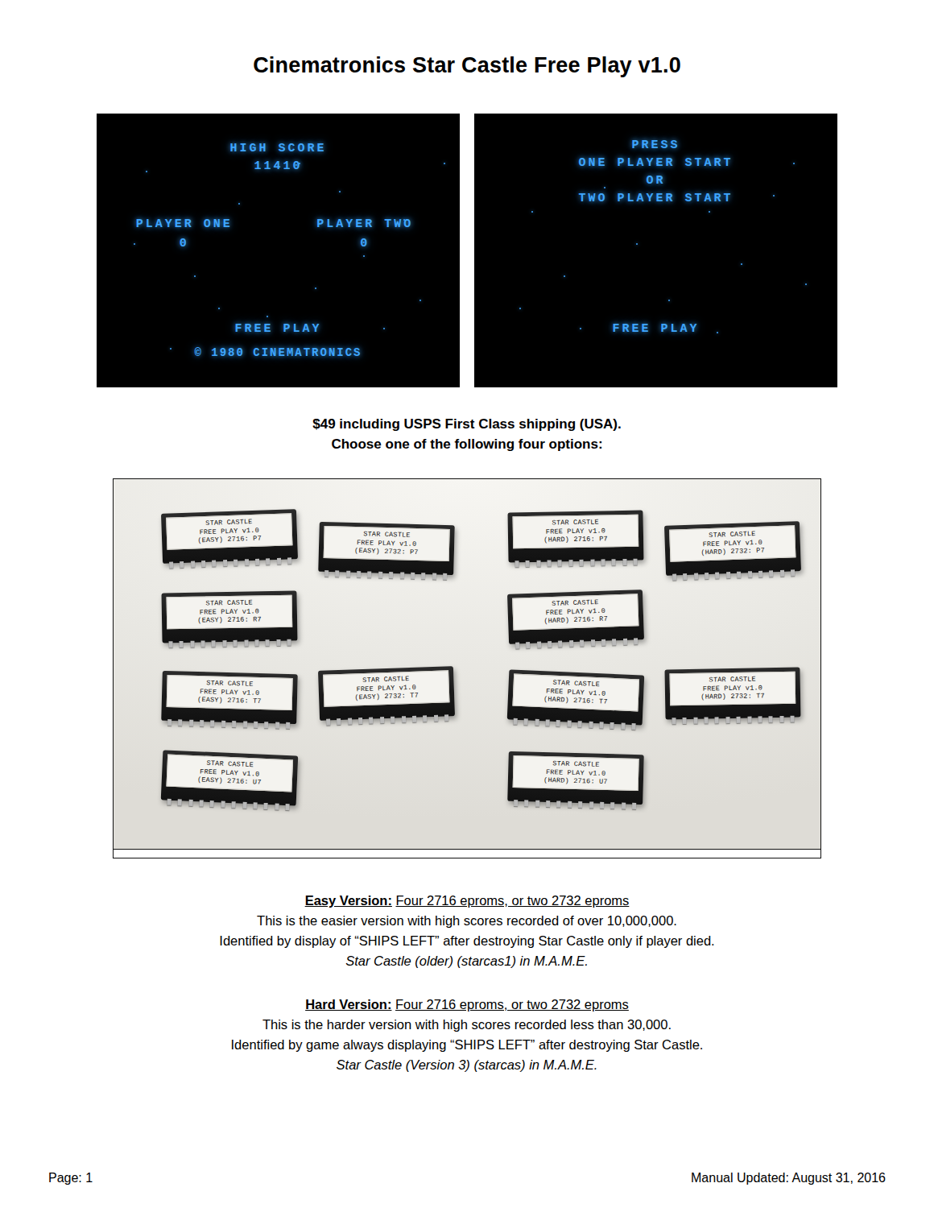Cinematronics Star Castle Free Play v1.0
HIGH SCORE
11410
PLAYER ONE
0
PLAYER TWO
0
FREE PLAY
© 1980 CINEMATRONICS
PRESS
ONE PLAYER START
OR
TWO PLAYER START
FREE PLAY
$49 including USPS First Class shipping (USA).
Choose one of the following four options:
STAR CASTLE
FREE PLAY v1.0
(EASY) 2716: P7
STAR CASTLE
FREE PLAY v1.0
(EASY) 2716: R7
STAR CASTLE
FREE PLAY v1.0
(EASY) 2716: T7
STAR CASTLE
FREE PLAY v1.0
(EASY) 2716: U7
STAR CASTLE
FREE PLAY v1.0
(EASY) 2732: P7
STAR CASTLE
FREE PLAY v1.0
(EASY) 2732: T7
STAR CASTLE
FREE PLAY v1.0
(HARD) 2716: P7
STAR CASTLE
FREE PLAY v1.0
(HARD) 2716: R7
STAR CASTLE
FREE PLAY v1.0
(HARD) 2716: T7
STAR CASTLE
FREE PLAY v1.0
(HARD) 2716: U7
STAR CASTLE
FREE PLAY v1.0
(HARD) 2732: P7
STAR CASTLE
FREE PLAY v1.0
(HARD) 2732: T7
Easy Version: Four 2716 eproms, or two 2732 eproms
This is the easier version with high scores recorded of over 10,000,000.
Identified by display of “SHIPS LEFT” after destroying Star Castle only if player died.
Star Castle (older) (starcas1) in M.A.M.E.
Hard Version: Four 2716 eproms, or two 2732 eproms
This is the harder version with high scores recorded less than 30,000.
Identified by game always displaying “SHIPS LEFT” after destroying Star Castle.
Star Castle (Version 3) (starcas) in M.A.M.E.
Page: 1
Manual Updated: August 31, 2016